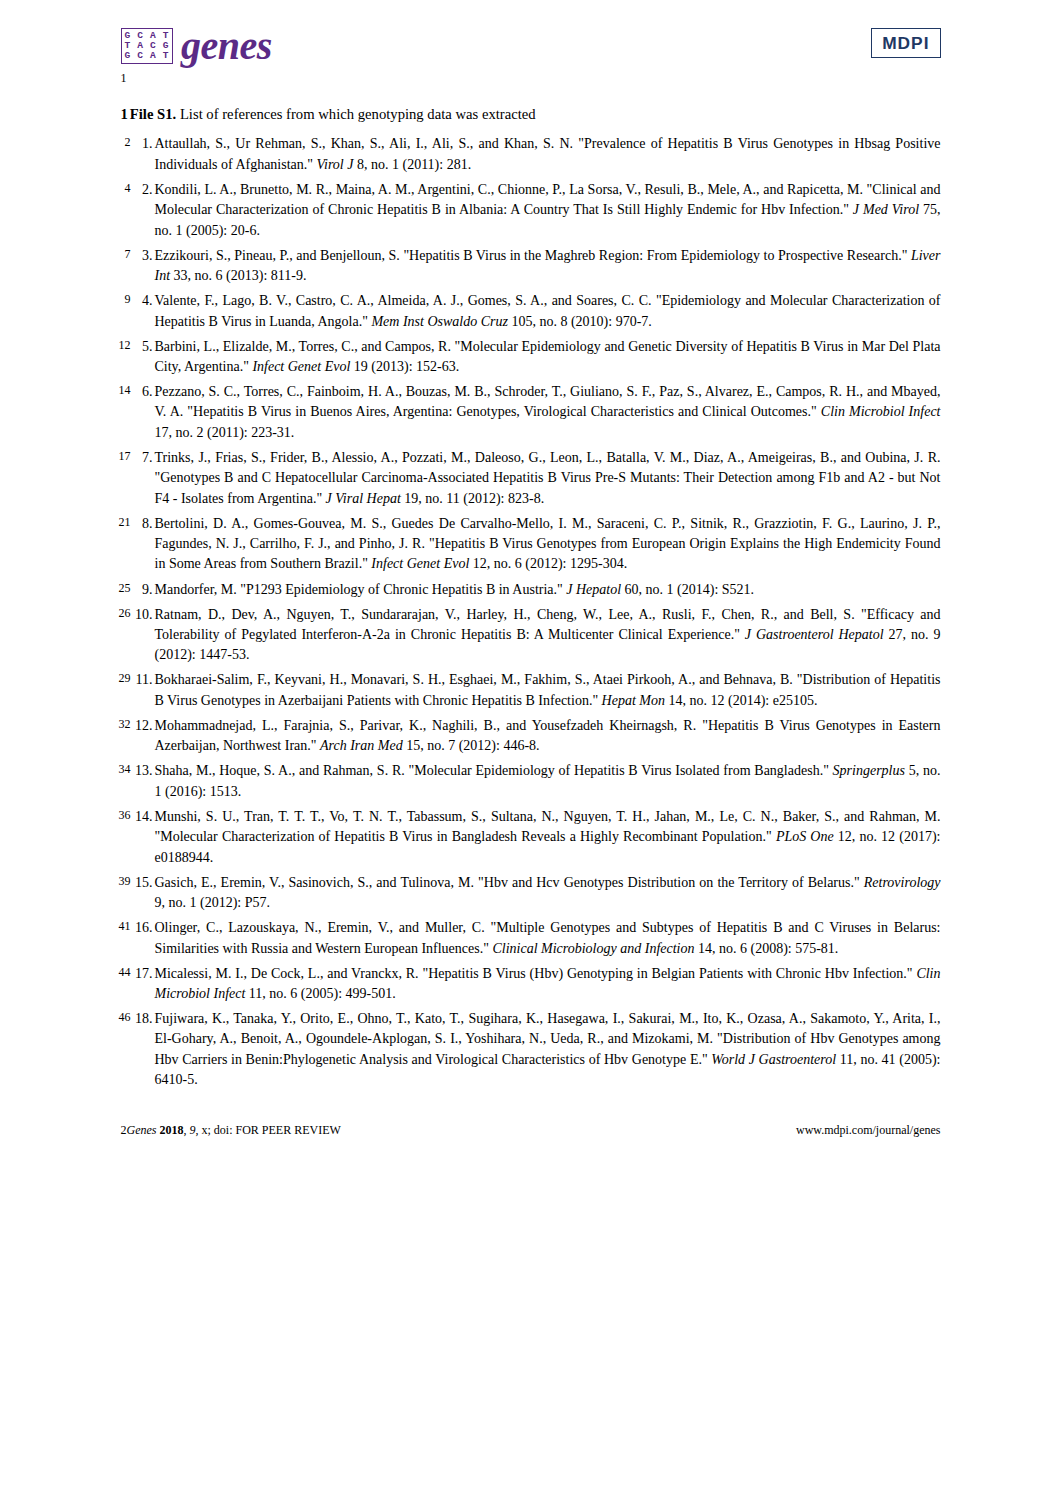G C A T
T A C G
G C A T
genes
MDPI
1
1 File S1. List of references from which genotyping data was extracted
2 Attaullah, S., Ur Rehman, S., Khan, S., Ali, I., Ali, S., and Khan, S. N. "Prevalence of Hepatitis B Virus Genotypes in Hbsag Positive Individuals of Afghanistan." Virol J 8, no. 1 (2011): 281.
4 Kondili, L. A., Brunetto, M. R., Maina, A. M., Argentini, C., Chionne, P., La Sorsa, V., Resuli, B., Mele, A., and Rapicetta, M. "Clinical and Molecular Characterization of Chronic Hepatitis B in Albania: A Country That Is Still Highly Endemic for Hbv Infection." J Med Virol 75, no. 1 (2005): 20-6.
7 Ezzikouri, S., Pineau, P., and Benjelloun, S. "Hepatitis B Virus in the Maghreb Region: From Epidemiology to Prospective Research." Liver Int 33, no. 6 (2013): 811-9.
9 Valente, F., Lago, B. V., Castro, C. A., Almeida, A. J., Gomes, S. A., and Soares, C. C. "Epidemiology and Molecular Characterization of Hepatitis B Virus in Luanda, Angola." Mem Inst Oswaldo Cruz 105, no. 8 (2010): 970-7.
12 Barbini, L., Elizalde, M., Torres, C., and Campos, R. "Molecular Epidemiology and Genetic Diversity of Hepatitis B Virus in Mar Del Plata City, Argentina." Infect Genet Evol 19 (2013): 152-63.
14 Pezzano, S. C., Torres, C., Fainboim, H. A., Bouzas, M. B., Schroder, T., Giuliano, S. F., Paz, S., Alvarez, E., Campos, R. H., and Mbayed, V. A. "Hepatitis B Virus in Buenos Aires, Argentina: Genotypes, Virological Characteristics and Clinical Outcomes." Clin Microbiol Infect 17, no. 2 (2011): 223-31.
17 Trinks, J., Frias, S., Frider, B., Alessio, A., Pozzati, M., Daleoso, G., Leon, L., Batalla, V. M., Diaz, A., Ameigeiras, B., and Oubina, J. R. "Genotypes B and C Hepatocellular Carcinoma-Associated Hepatitis B Virus Pre-S Mutants: Their Detection among F1b and A2 - but Not F4 - Isolates from Argentina." J Viral Hepat 19, no. 11 (2012): 823-8.
21 Bertolini, D. A., Gomes-Gouvea, M. S., Guedes De Carvalho-Mello, I. M., Saraceni, C. P., Sitnik, R., Grazziotin, F. G., Laurino, J. P., Fagundes, N. J., Carrilho, F. J., and Pinho, J. R. "Hepatitis B Virus Genotypes from European Origin Explains the High Endemicity Found in Some Areas from Southern Brazil." Infect Genet Evol 12, no. 6 (2012): 1295-304.
25 Mandorfer, M. "P1293 Epidemiology of Chronic Hepatitis B in Austria." J Hepatol 60, no. 1 (2014): S521.
26 Ratnam, D., Dev, A., Nguyen, T., Sundararajan, V., Harley, H., Cheng, W., Lee, A., Rusli, F., Chen, R., and Bell, S. "Efficacy and Tolerability of Pegylated Interferon-A-2a in Chronic Hepatitis B: A Multicenter Clinical Experience." J Gastroenterol Hepatol 27, no. 9 (2012): 1447-53.
29 Bokharaei-Salim, F., Keyvani, H., Monavari, S. H., Esghaei, M., Fakhim, S., Ataei Pirkooh, A., and Behnava, B. "Distribution of Hepatitis B Virus Genotypes in Azerbaijani Patients with Chronic Hepatitis B Infection." Hepat Mon 14, no. 12 (2014): e25105.
32 Mohammadnejad, L., Farajnia, S., Parivar, K., Naghili, B., and Yousefzadeh Kheirnagsh, R. "Hepatitis B Virus Genotypes in Eastern Azerbaijan, Northwest Iran." Arch Iran Med 15, no. 7 (2012): 446-8.
34 Shaha, M., Hoque, S. A., and Rahman, S. R. "Molecular Epidemiology of Hepatitis B Virus Isolated from Bangladesh." Springerplus 5, no. 1 (2016): 1513.
36 Munshi, S. U., Tran, T. T. T., Vo, T. N. T., Tabassum, S., Sultana, N., Nguyen, T. H., Jahan, M., Le, C. N., Baker, S., and Rahman, M. "Molecular Characterization of Hepatitis B Virus in Bangladesh Reveals a Highly Recombinant Population." PLoS One 12, no. 12 (2017): e0188944.
39 Gasich, E., Eremin, V., Sasinovich, S., and Tulinova, M. "Hbv and Hcv Genotypes Distribution on the Territory of Belarus." Retrovirology 9, no. 1 (2012): P57.
41 Olinger, C., Lazouskaya, N., Eremin, V., and Muller, C. "Multiple Genotypes and Subtypes of Hepatitis B and C Viruses in Belarus: Similarities with Russia and Western European Influences." Clinical Microbiology and Infection 14, no. 6 (2008): 575-81.
44 Micalessi, M. I., De Cock, L., and Vranckx, R. "Hepatitis B Virus (Hbv) Genotyping in Belgian Patients with Chronic Hbv Infection." Clin Microbiol Infect 11, no. 6 (2005): 499-501.
46 Fujiwara, K., Tanaka, Y., Orito, E., Ohno, T., Kato, T., Sugihara, K., Hasegawa, I., Sakurai, M., Ito, K., Ozasa, A., Sakamoto, Y., Arita, I., El-Gohary, A., Benoit, A., Ogoundele-Akplogan, S. I., Yoshihara, N., Ueda, R., and Mizokami, M. "Distribution of Hbv Genotypes among Hbv Carriers in Benin:Phylogenetic Analysis and Virological Characteristics of Hbv Genotype E." World J Gastroenterol 11, no. 41 (2005): 6410-5.
2Genes 2018, 9, x; doi: FOR PEER REVIEW
www.mdpi.com/journal/genes